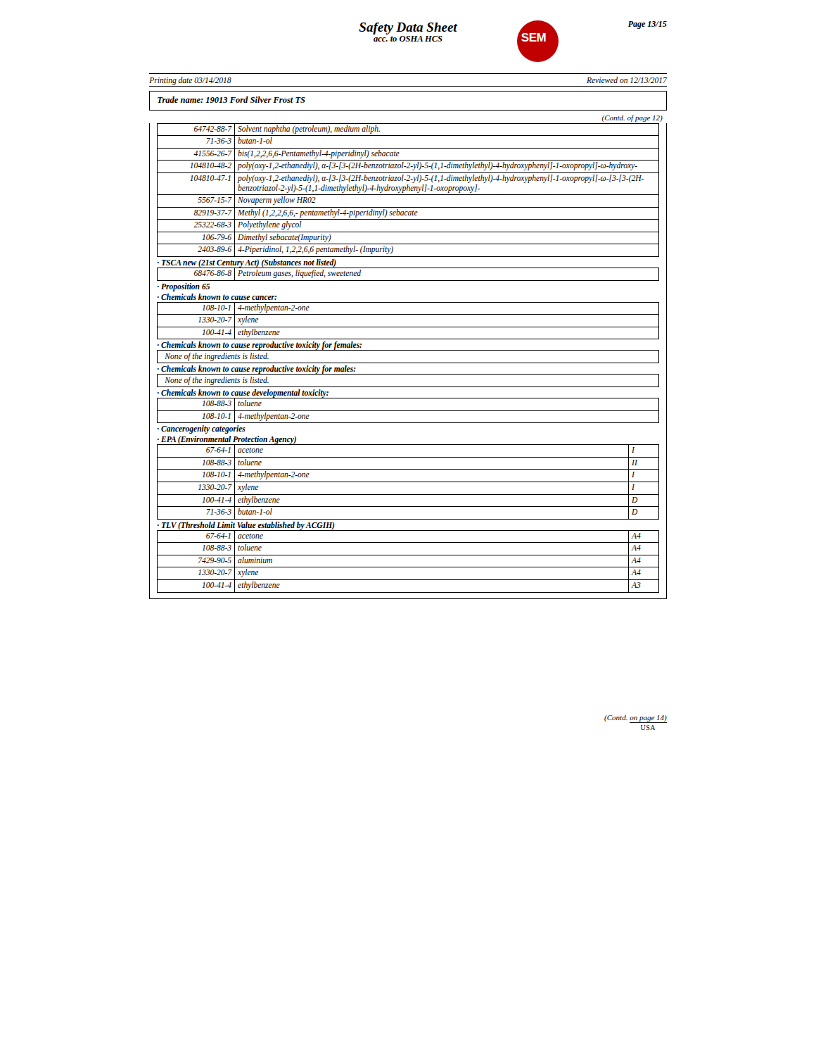Page 13/15
SEM
Safety Data Sheet
acc. to OSHA HCS
Printing date 03/14/2018 Reviewed on 12/13/2017
Trade name: 19013 Ford Silver Frost TS
(Contd. of page 12)
| 64742-88-7 | Solvent naphtha (petroleum), medium aliph. |
| 71-36-3 | butan-1-ol |
| 41556-26-7 | bis(1,2,2,6,6-Pentamethyl-4-piperidinyl) sebacate |
| 104810-48-2 | poly(oxy-1,2-ethanediyl), α-[3-[3-(2H-benzotriazol-2-yl)-5-(1,1-dimethylethyl)-4-hydroxyphenyl]-1-oxopropyl]-ω-hydroxy- |
| 104810-47-1 | poly(oxy-1,2-ethanediyl), α-[3-[3-(2H-benzotriazol-2-yl)-5-(1,1-dimethylethyl)-4-hydroxyphenyl]-1-oxopropyl]-ω-[3-[3-(2H- benzotriazol-2-yl)-5-(1,1-dimethylethyl)-4-hydroxyphenyl]-1-oxopropoxy]- |
| 5567-15-7 | Novaperm yellow HR02 |
| 82919-37-7 | Methyl (1,2,2,6,6,- pentamethyl-4-piperidinyl) sebacate |
| 25322-68-3 | Polyethylene glycol |
| 106-79-6 | Dimethyl sebacate(Impurity) |
| 2403-89-6 | 4-Piperidinol, 1,2,2,6,6 pentamethyl- (Impurity) |
· TSCA new (21st Century Act) (Substances not listed)
| 68476-86-8 | Petroleum gases, liquefied, sweetened |
· Proposition 65
· Chemicals known to cause cancer:
| 108-10-1 | 4-methylpentan-2-one |
| 1330-20-7 | xylene |
| 100-41-4 | ethylbenzene |
· Chemicals known to cause reproductive toxicity for females:
None of the ingredients is listed.
· Chemicals known to cause reproductive toxicity for males:
None of the ingredients is listed.
· Chemicals known to cause developmental toxicity:
| 108-88-3 | toluene |
| 108-10-1 | 4-methylpentan-2-one |
· Cancerogenity categories
· EPA (Environmental Protection Agency)
| 67-64-1 | acetone | I |
| 108-88-3 | toluene | II |
| 108-10-1 | 4-methylpentan-2-one | I |
| 1330-20-7 | xylene | I |
| 100-41-4 | ethylbenzene | D |
| 71-36-3 | butan-1-ol | D |
· TLV (Threshold Limit Value established by ACGIH)
| 67-64-1 | acetone | A4 |
| 108-88-3 | toluene | A4 |
| 7429-90-5 | aluminium | A4 |
| 1330-20-7 | xylene | A4 |
| 100-41-4 | ethylbenzene | A3 |
(Contd. on page 14)
USA